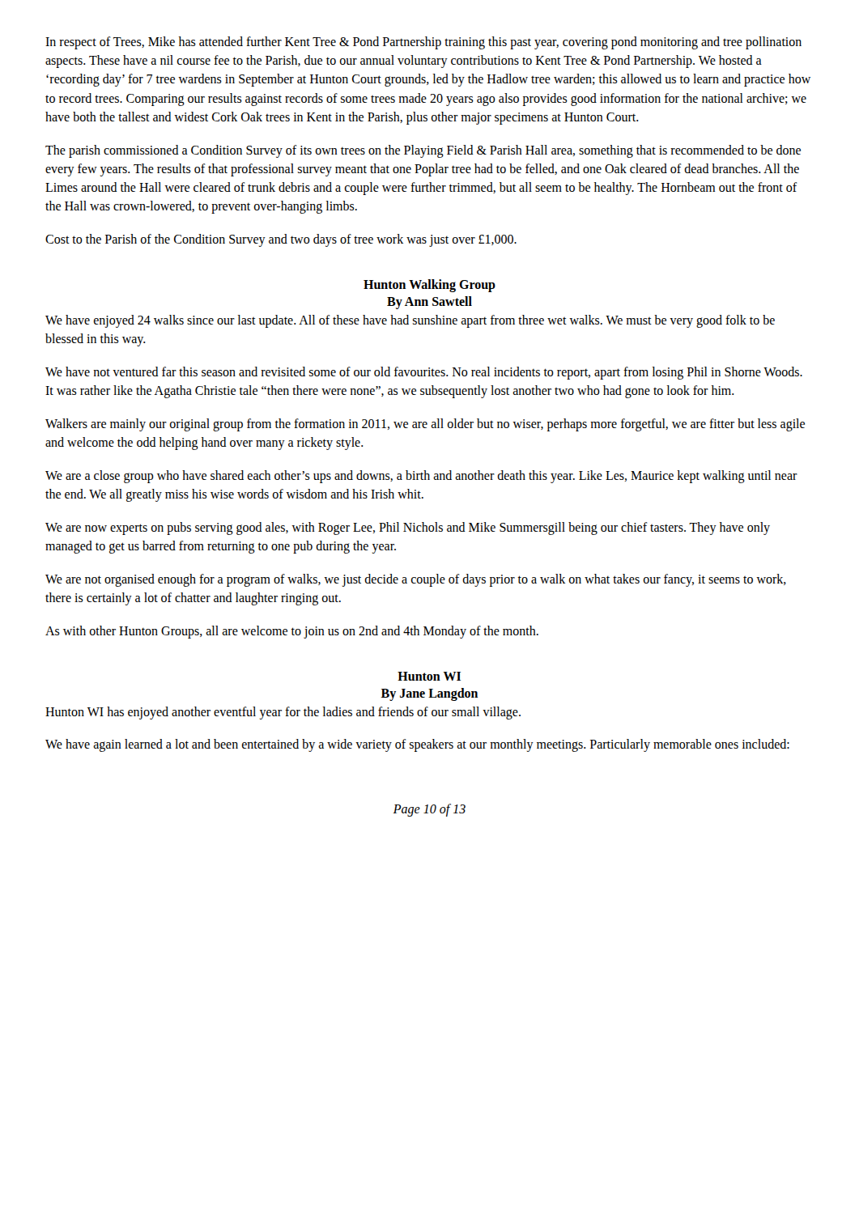In respect of Trees, Mike has attended further Kent Tree & Pond Partnership training this past year, covering pond monitoring and tree pollination aspects. These have a nil course fee to the Parish, due to our annual voluntary contributions to Kent Tree & Pond Partnership. We hosted a ‘recording day’ for 7 tree wardens in September at Hunton Court grounds, led by the Hadlow tree warden; this allowed us to learn and practice how to record trees. Comparing our results against records of some trees made 20 years ago also provides good information for the national archive; we have both the tallest and widest Cork Oak trees in Kent in the Parish, plus other major specimens at Hunton Court.
The parish commissioned a Condition Survey of its own trees on the Playing Field & Parish Hall area, something that is recommended to be done every few years. The results of that professional survey meant that one Poplar tree had to be felled, and one Oak cleared of dead branches. All the Limes around the Hall were cleared of trunk debris and a couple were further trimmed, but all seem to be healthy. The Hornbeam out the front of the Hall was crown-lowered, to prevent over-hanging limbs.
Cost to the Parish of the Condition Survey and two days of tree work was just over £1,000.
Hunton Walking GroupBy Ann Sawtell
We have enjoyed 24 walks since our last update. All of these have had sunshine apart from three wet walks. We must be very good folk to be blessed in this way.
We have not ventured far this season and revisited some of our old favourites. No real incidents to report, apart from losing Phil in Shorne Woods. It was rather like the Agatha Christie tale “then there were none”, as we subsequently lost another two who had gone to look for him.
Walkers are mainly our original group from the formation in 2011, we are all older but no wiser, perhaps more forgetful, we are fitter but less agile and welcome the odd helping hand over many a rickety style.
We are a close group who have shared each other’s ups and downs, a birth and another death this year. Like Les, Maurice kept walking until near the end. We all greatly miss his wise words of wisdom and his Irish whit.
We are now experts on pubs serving good ales, with Roger Lee, Phil Nichols and Mike Summersgill being our chief tasters. They have only managed to get us barred from returning to one pub during the year.
We are not organised enough for a program of walks, we just decide a couple of days prior to a walk on what takes our fancy, it seems to work, there is certainly a lot of chatter and laughter ringing out.
As with other Hunton Groups, all are welcome to join us on 2nd and 4th Monday of the month.
Hunton WIBy Jane Langdon
Hunton WI has enjoyed another eventful year for the ladies and friends of our small village.
We have again learned a lot and been entertained by a wide variety of speakers at our monthly meetings. Particularly memorable ones included:
Page 10 of 13